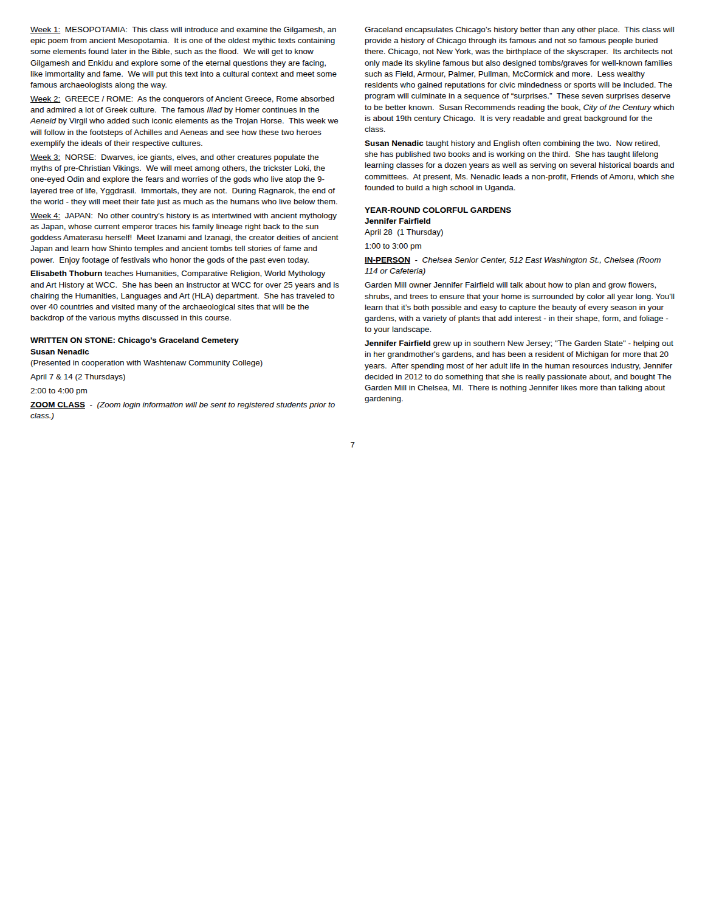Week 1: MESOPOTAMIA: This class will introduce and examine the Gilgamesh, an epic poem from ancient Mesopotamia. It is one of the oldest mythic texts containing some elements found later in the Bible, such as the flood. We will get to know Gilgamesh and Enkidu and explore some of the eternal questions they are facing, like immortality and fame. We will put this text into a cultural context and meet some famous archaeologists along the way.
Week 2: GREECE / ROME: As the conquerors of Ancient Greece, Rome absorbed and admired a lot of Greek culture. The famous Iliad by Homer continues in the Aeneid by Virgil who added such iconic elements as the Trojan Horse. This week we will follow in the footsteps of Achilles and Aeneas and see how these two heroes exemplify the ideals of their respective cultures.
Week 3: NORSE: Dwarves, ice giants, elves, and other creatures populate the myths of pre-Christian Vikings. We will meet among others, the trickster Loki, the one-eyed Odin and explore the fears and worries of the gods who live atop the 9-layered tree of life, Yggdrasil. Immortals, they are not. During Ragnarok, the end of the world - they will meet their fate just as much as the humans who live below them.
Week 4: JAPAN: No other country's history is as intertwined with ancient mythology as Japan, whose current emperor traces his family lineage right back to the sun goddess Amaterasu herself! Meet Izanami and Izanagi, the creator deities of ancient Japan and learn how Shinto temples and ancient tombs tell stories of fame and power. Enjoy footage of festivals who honor the gods of the past even today.
Elisabeth Thoburn teaches Humanities, Comparative Religion, World Mythology and Art History at WCC. She has been an instructor at WCC for over 25 years and is chairing the Humanities, Languages and Art (HLA) department. She has traveled to over 40 countries and visited many of the archaeological sites that will be the backdrop of the various myths discussed in this course.
WRITTEN ON STONE: Chicago’s Graceland Cemetery
Susan Nenadic
(Presented in cooperation with Washtenaw Community College)
April 7 & 14 (2 Thursdays)
2:00 to 4:00 pm
ZOOM CLASS - (Zoom login information will be sent to registered students prior to class.)
Graceland encapsulates Chicago’s history better than any other place. This class will provide a history of Chicago through its famous and not so famous people buried there. Chicago, not New York, was the birthplace of the skyscraper. Its architects not only made its skyline famous but also designed tombs/graves for well-known families such as Field, Armour, Palmer, Pullman, McCormick and more. Less wealthy residents who gained reputations for civic mindedness or sports will be included. The program will culminate in a sequence of “surprises.” These seven surprises deserve to be better known. Susan Recommends reading the book, City of the Century which is about 19th century Chicago. It is very readable and great background for the class.
Susan Nenadic taught history and English often combining the two. Now retired, she has published two books and is working on the third. She has taught lifelong learning classes for a dozen years as well as serving on several historical boards and committees. At present, Ms. Nenadic leads a non-profit, Friends of Amoru, which she founded to build a high school in Uganda.
YEAR-ROUND COLORFUL GARDENS
Jennifer Fairfield
April 28 (1 Thursday)
1:00 to 3:00 pm
IN-PERSON - Chelsea Senior Center, 512 East Washington St., Chelsea (Room 114 or Cafeteria)
Garden Mill owner Jennifer Fairfield will talk about how to plan and grow flowers, shrubs, and trees to ensure that your home is surrounded by color all year long. You'll learn that it’s both possible and easy to capture the beauty of every season in your gardens, with a variety of plants that add interest - in their shape, form, and foliage - to your landscape.
Jennifer Fairfield grew up in southern New Jersey; "The Garden State" - helping out in her grandmother's gardens, and has been a resident of Michigan for more that 20 years. After spending most of her adult life in the human resources industry, Jennifer decided in 2012 to do something that she is really passionate about, and bought The Garden Mill in Chelsea, MI. There is nothing Jennifer likes more than talking about gardening.
7